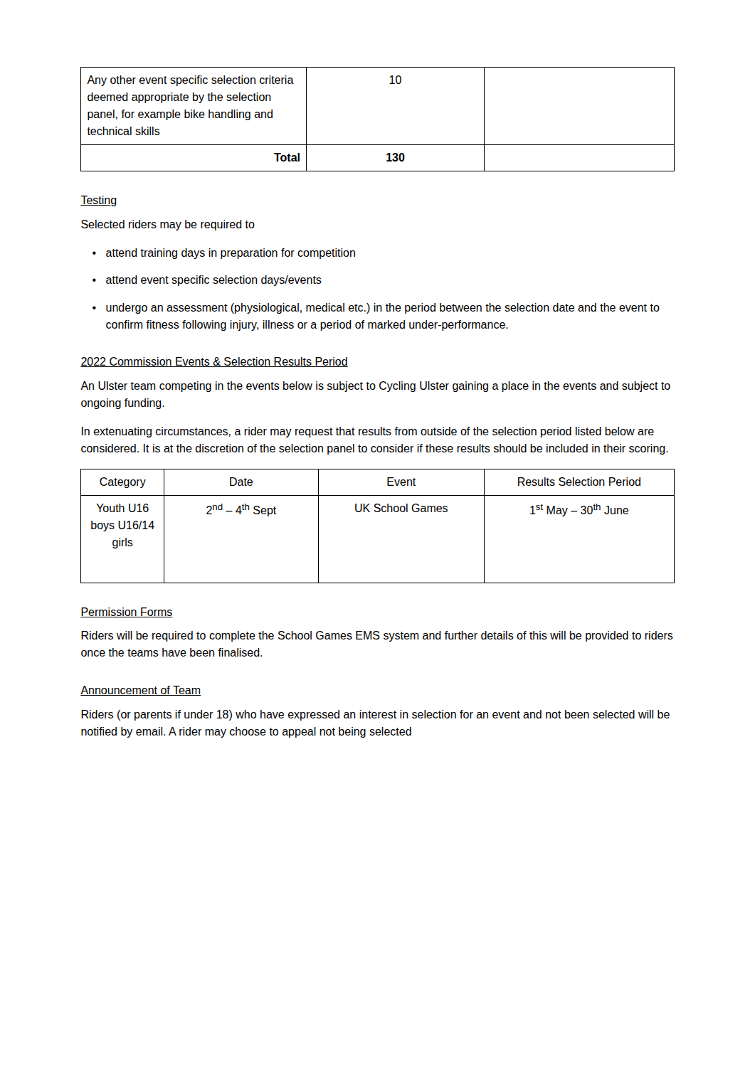| Any other event specific selection criteria deemed appropriate by the selection panel, for example bike handling and technical skills | 10 | |
| Total | 130 | |
Testing
Selected riders may be required to
attend training days in preparation for competition
attend event specific selection days/events
undergo an assessment (physiological, medical etc.) in the period between the selection date and the event to confirm fitness following injury, illness or a period of marked under-performance.
2022 Commission Events & Selection Results Period
An Ulster team competing in the events below is subject to Cycling Ulster gaining a place in the events and subject to ongoing funding.
In extenuating circumstances, a rider may request that results from outside of the selection period listed below are considered. It is at the discretion of the selection panel to consider if these results should be included in their scoring.
| Category | Date | Event | Results Selection Period |
| --- | --- | --- | --- |
| Youth U16 boys U16/14 girls | 2 nd – 4 th Sept | UK School Games | 1 st May – 30 th June |
Permission Forms
Riders will be required to complete the School Games EMS system and further details of this will be provided to riders once the teams have been finalised.
Announcement of Team
Riders (or parents if under 18) who have expressed an interest in selection for an event and not been selected will be notified by email. A rider may choose to appeal not being selected